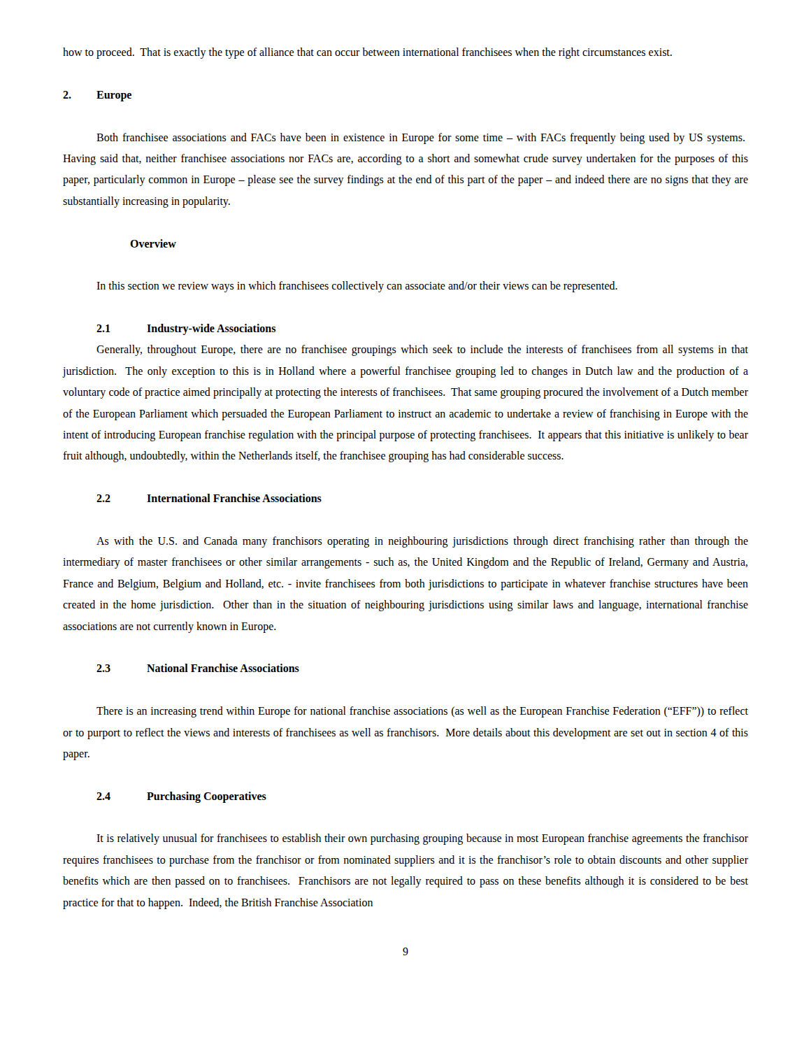how to proceed. That is exactly the type of alliance that can occur between international franchisees when the right circumstances exist.
2. Europe
Both franchisee associations and FACs have been in existence in Europe for some time – with FACs frequently being used by US systems. Having said that, neither franchisee associations nor FACs are, according to a short and somewhat crude survey undertaken for the purposes of this paper, particularly common in Europe – please see the survey findings at the end of this part of the paper – and indeed there are no signs that they are substantially increasing in popularity.
Overview
In this section we review ways in which franchisees collectively can associate and/or their views can be represented.
2.1 Industry-wide Associations
Generally, throughout Europe, there are no franchisee groupings which seek to include the interests of franchisees from all systems in that jurisdiction. The only exception to this is in Holland where a powerful franchisee grouping led to changes in Dutch law and the production of a voluntary code of practice aimed principally at protecting the interests of franchisees. That same grouping procured the involvement of a Dutch member of the European Parliament which persuaded the European Parliament to instruct an academic to undertake a review of franchising in Europe with the intent of introducing European franchise regulation with the principal purpose of protecting franchisees. It appears that this initiative is unlikely to bear fruit although, undoubtedly, within the Netherlands itself, the franchisee grouping has had considerable success.
2.2 International Franchise Associations
As with the U.S. and Canada many franchisors operating in neighbouring jurisdictions through direct franchising rather than through the intermediary of master franchisees or other similar arrangements - such as, the United Kingdom and the Republic of Ireland, Germany and Austria, France and Belgium, Belgium and Holland, etc. - invite franchisees from both jurisdictions to participate in whatever franchise structures have been created in the home jurisdiction. Other than in the situation of neighbouring jurisdictions using similar laws and language, international franchise associations are not currently known in Europe.
2.3 National Franchise Associations
There is an increasing trend within Europe for national franchise associations (as well as the European Franchise Federation (“EFF”)) to reflect or to purport to reflect the views and interests of franchisees as well as franchisors. More details about this development are set out in section 4 of this paper.
2.4 Purchasing Cooperatives
It is relatively unusual for franchisees to establish their own purchasing grouping because in most European franchise agreements the franchisor requires franchisees to purchase from the franchisor or from nominated suppliers and it is the franchisor’s role to obtain discounts and other supplier benefits which are then passed on to franchisees. Franchisors are not legally required to pass on these benefits although it is considered to be best practice for that to happen. Indeed, the British Franchise Association
9